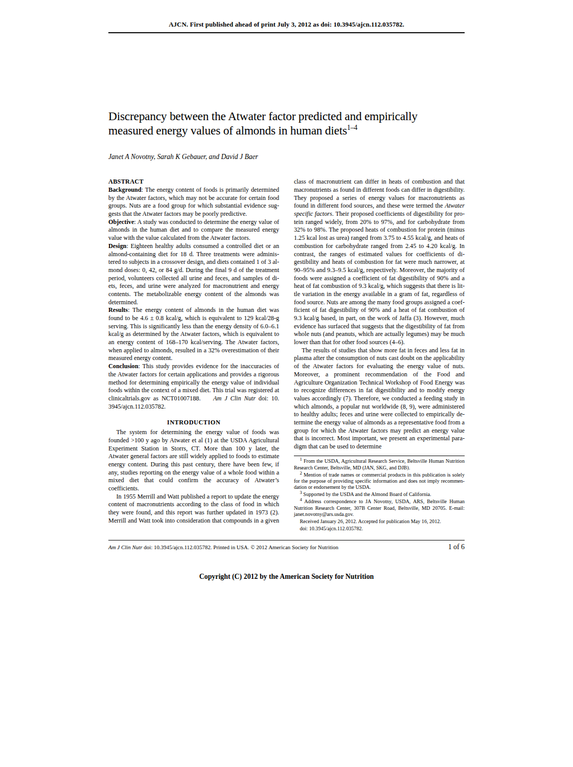AJCN. First published ahead of print July 3, 2012 as doi: 10.3945/ajcn.112.035782.
Discrepancy between the Atwater factor predicted and empirically
measured energy values of almonds in human diets1–4
Janet A Novotny, Sarah K Gebauer, and David J Baer
ABSTRACT
Background: The energy content of foods is primarily determined by the Atwater factors, which may not be accurate for certain food groups. Nuts are a food group for which substantial evidence suggests that the Atwater factors may be poorly predictive.
Objective: A study was conducted to determine the energy value of almonds in the human diet and to compare the measured energy value with the value calculated from the Atwater factors.
Design: Eighteen healthy adults consumed a controlled diet or an almond-containing diet for 18 d. Three treatments were administered to subjects in a crossover design, and diets contained 1 of 3 almond doses: 0, 42, or 84 g/d. During the final 9 d of the treatment period, volunteers collected all urine and feces, and samples of diets, feces, and urine were analyzed for macronutrient and energy contents. The metabolizable energy content of the almonds was determined.
Results: The energy content of almonds in the human diet was found to be 4.6 ± 0.8 kcal/g, which is equivalent to 129 kcal/28-g serving. This is significantly less than the energy density of 6.0–6.1 kcal/g as determined by the Atwater factors, which is equivalent to an energy content of 168–170 kcal/serving. The Atwater factors, when applied to almonds, resulted in a 32% overestimation of their measured energy content.
Conclusion: This study provides evidence for the inaccuracies of the Atwater factors for certain applications and provides a rigorous method for determining empirically the energy value of individual foods within the context of a mixed diet. This trial was registered at clinicaltrials.gov as NCT01007188.  Am J Clin Nutr doi: 10. 3945/ajcn.112.035782.
INTRODUCTION
The system for determining the energy value of foods was founded >100 y ago by Atwater et al (1) at the USDA Agricultural Experiment Station in Storrs, CT. More than 100 y later, the Atwater general factors are still widely applied to foods to estimate energy content. During this past century, there have been few, if any, studies reporting on the energy value of a whole food within a mixed diet that could confirm the accuracy of Atwater’s coefficients.
In 1955 Merrill and Watt published a report to update the energy content of macronutrients according to the class of food in which they were found, and this report was further updated in 1973 (2). Merrill and Watt took into consideration that compounds in a given class of macronutrient can differ in heats of combustion and that macronutrients as found in different foods can differ in digestibility. They proposed a series of energy values for macronutrients as found in different food sources, and these were termed the Atwater specific factors. Their proposed coefficients of digestibility for protein ranged widely, from 20% to 97%, and for carbohydrate from 32% to 98%. The proposed heats of combustion for protein (minus 1.25 kcal lost as urea) ranged from 3.75 to 4.55 kcal/g, and heats of combustion for carbohydrate ranged from 2.45 to 4.20 kcal/g. In contrast, the ranges of estimated values for coefficients of digestibility and heats of combustion for fat were much narrower, at 90–95% and 9.3–9.5 kcal/g, respectively. Moreover, the majority of foods were assigned a coefficient of fat digestibility of 90% and a heat of fat combustion of 9.3 kcal/g, which suggests that there is little variation in the energy available in a gram of fat, regardless of food source. Nuts are among the many food groups assigned a coefficient of fat digestibility of 90% and a heat of fat combustion of 9.3 kcal/g based, in part, on the work of Jaffa (3). However, much evidence has surfaced that suggests that the digestibility of fat from whole nuts (and peanuts, which are actually legumes) may be much lower than that for other food sources (4–6).
The results of studies that show more fat in feces and less fat in plasma after the consumption of nuts cast doubt on the applicability of the Atwater factors for evaluating the energy value of nuts. Moreover, a prominent recommendation of the Food and Agriculture Organization Technical Workshop of Food Energy was to recognize differences in fat digestibility and to modify energy values accordingly (7). Therefore, we conducted a feeding study in which almonds, a popular nut worldwide (8, 9), were administered to healthy adults; feces and urine were collected to empirically determine the energy value of almonds as a representative food from a group for which the Atwater factors may predict an energy value that is incorrect. Most important, we present an experimental paradigm that can be used to determine
1 From the USDA, Agricultural Research Service, Beltsville Human Nutrition Research Center, Beltsville, MD (JAN, SKG, and DJB).
2 Mention of trade names or commercial products in this publication is solely for the purpose of providing specific information and does not imply recommendation or endorsement by the USDA.
3 Supported by the USDA and the Almond Board of California.
4 Address correspondence to JA Novotny, USDA, ARS, Beltsville Human Nutrition Research Center, 307B Center Road, Beltsville, MD 20705. E-mail: janet.novotny@ars.usda.gov.
Received January 26, 2012. Accepted for publication May 16, 2012.
doi: 10.3945/ajcn.112.035782.
Am J Clin Nutr doi: 10.3945/ajcn.112.035782. Printed in USA. © 2012 American Society for Nutrition
1 of 6
Copyright (C) 2012 by the American Society for Nutrition